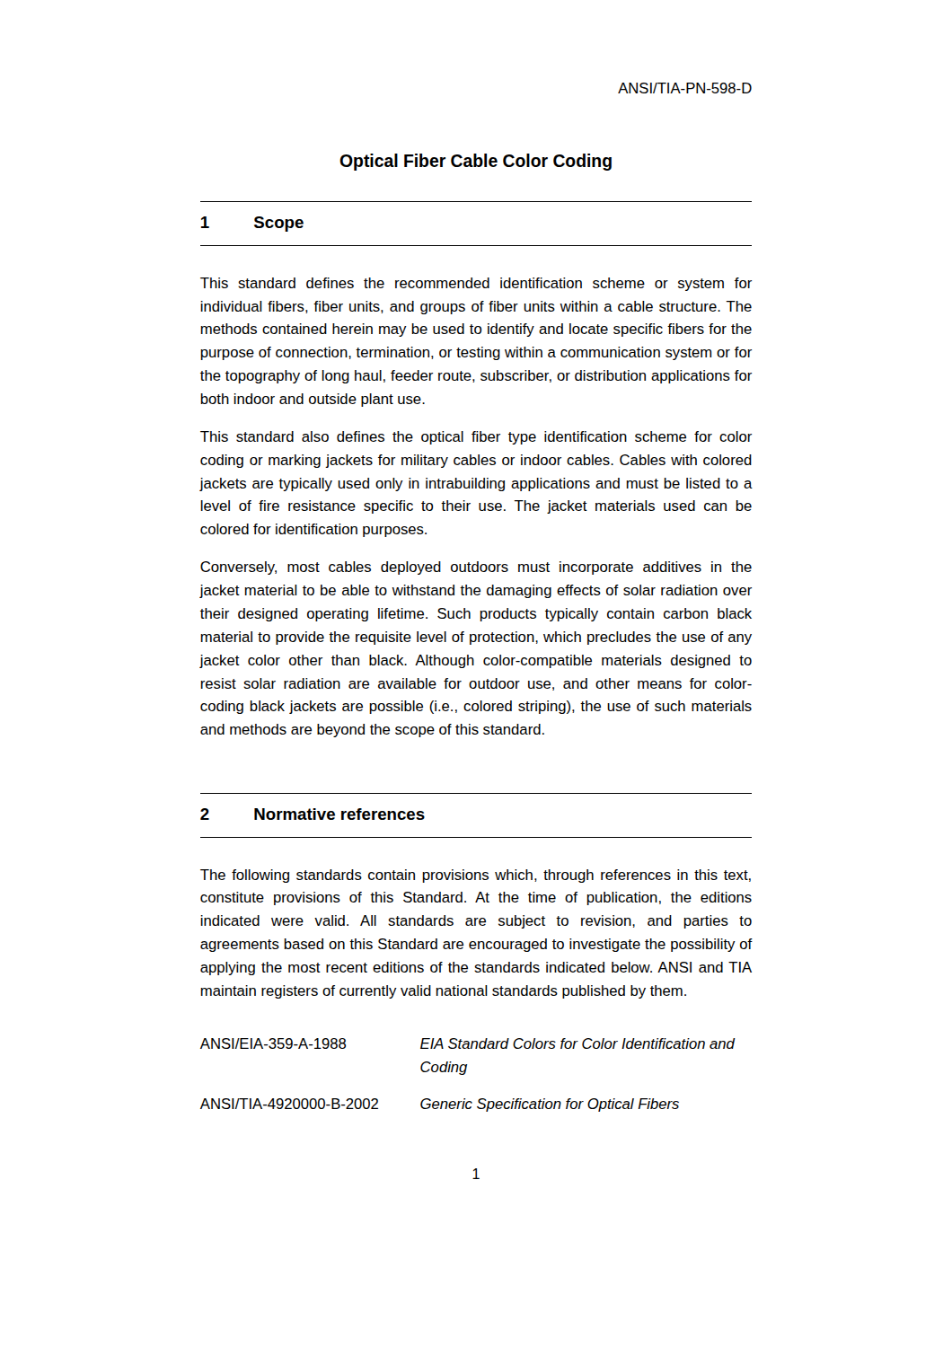ANSI/TIA-PN-598-D
Optical Fiber Cable Color Coding
1 Scope
This standard defines the recommended identification scheme or system for individual fibers, fiber units, and groups of fiber units within a cable structure. The methods contained herein may be used to identify and locate specific fibers for the purpose of connection, termination, or testing within a communication system or for the topography of long haul, feeder route, subscriber, or distribution applications for both indoor and outside plant use.
This standard also defines the optical fiber type identification scheme for color coding or marking jackets for military cables or indoor cables. Cables with colored jackets are typically used only in intrabuilding applications and must be listed to a level of fire resistance specific to their use. The jacket materials used can be colored for identification purposes.
Conversely, most cables deployed outdoors must incorporate additives in the jacket material to be able to withstand the damaging effects of solar radiation over their designed operating lifetime. Such products typically contain carbon black material to provide the requisite level of protection, which precludes the use of any jacket color other than black. Although color-compatible materials designed to resist solar radiation are available for outdoor use, and other means for color-coding black jackets are possible (i.e., colored striping), the use of such materials and methods are beyond the scope of this standard.
2 Normative references
The following standards contain provisions which, through references in this text, constitute provisions of this Standard. At the time of publication, the editions indicated were valid. All standards are subject to revision, and parties to agreements based on this Standard are encouraged to investigate the possibility of applying the most recent editions of the standards indicated below. ANSI and TIA maintain registers of currently valid national standards published by them.
ANSI/EIA-359-A-1988 EIA Standard Colors for Color Identification and Coding
ANSI/TIA-4920000-B-2002 Generic Specification for Optical Fibers
1